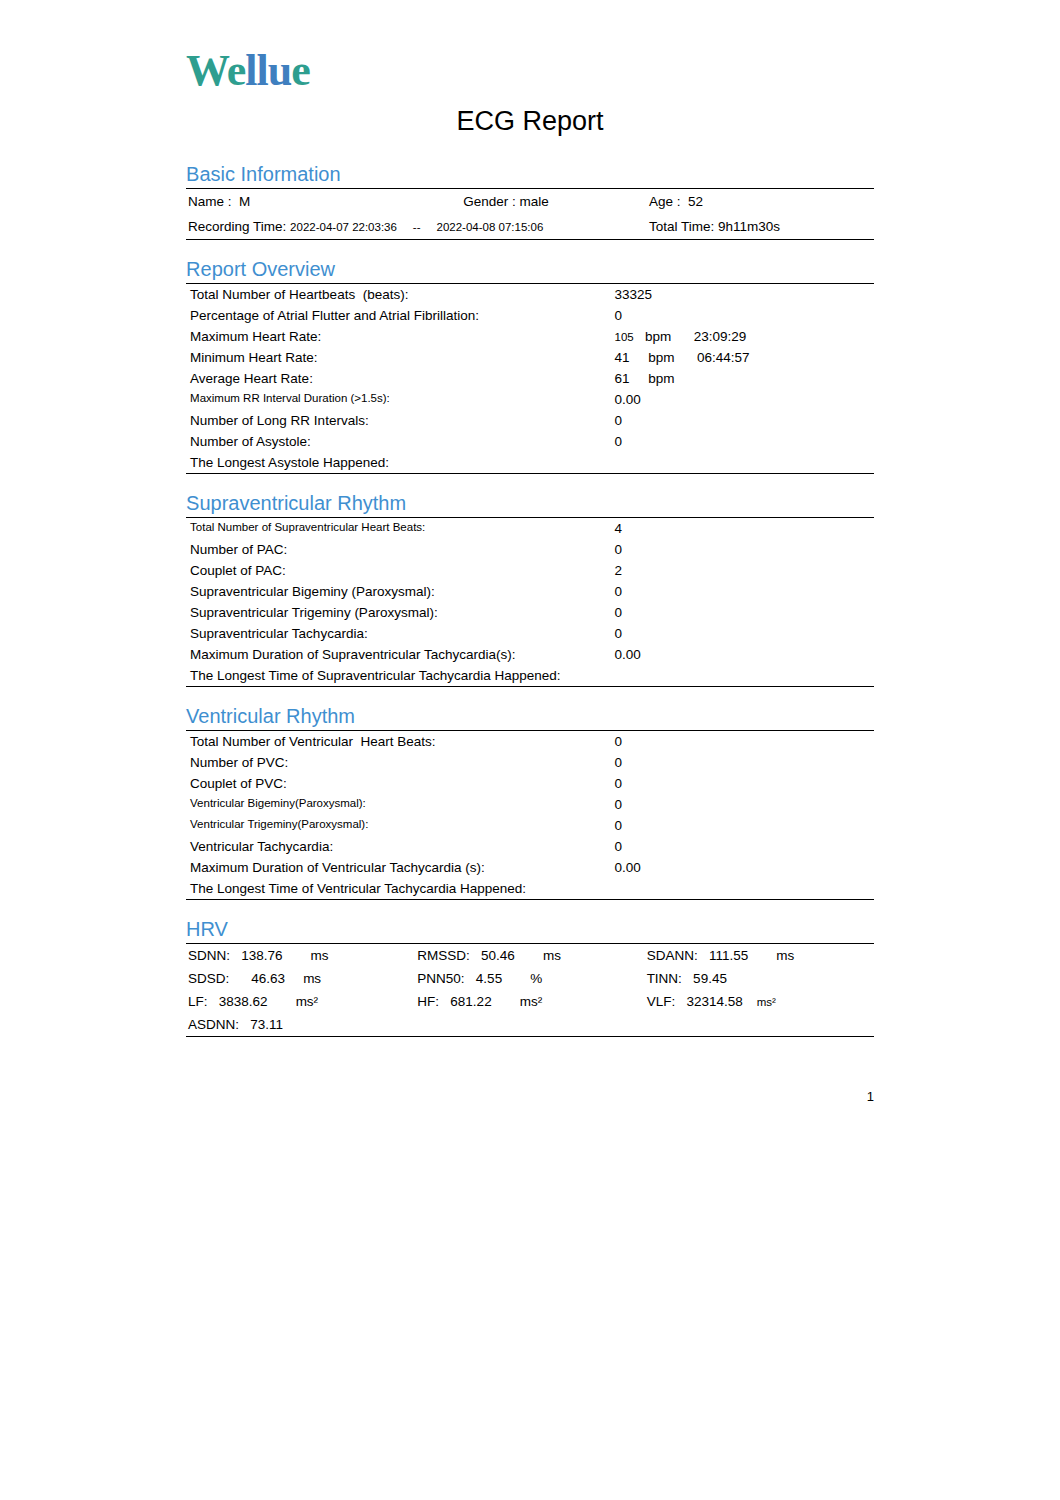Wellue
ECG Report
Basic Information
| Name : M | Gender : male | Age : 52 |
| Recording Time: 2022-04-07 22:03:36 -- 2022-04-08 07:15:06 | Total Time: 9h11m30s |
Report Overview
| Total Number of Heartbeats (beats): | 33325 |
| Percentage of Atrial Flutter and Atrial Fibrillation: | 0 |
| Maximum Heart Rate: | 105 bpm 23:09:29 |
| Minimum Heart Rate: | 41 bpm 06:44:57 |
| Average Heart Rate: | 61 bpm |
| Maximum RR Interval Duration (>1.5s): | 0.00 |
| Number of Long RR Intervals: | 0 |
| Number of Asystole: | 0 |
| The Longest Asystole Happened: | |
Supraventricular Rhythm
| Total Number of Supraventricular Heart Beats: | 4 |
| Number of PAC: | 0 |
| Couplet of PAC: | 2 |
| Supraventricular Bigeminy (Paroxysmal): | 0 |
| Supraventricular Trigeminy (Paroxysmal): | 0 |
| Supraventricular Tachycardia: | 0 |
| Maximum Duration of Supraventricular Tachycardia(s): | 0.00 |
| The Longest Time of Supraventricular Tachycardia Happened: | |
Ventricular Rhythm
| Total Number of Ventricular Heart Beats: | 0 |
| Number of PVC: | 0 |
| Couplet of PVC: | 0 |
| Ventricular Bigeminy(Paroxysmal): | 0 |
| Ventricular Trigeminy(Paroxysmal): | 0 |
| Ventricular Tachycardia: | 0 |
| Maximum Duration of Ventricular Tachycardia (s): | 0.00 |
| The Longest Time of Ventricular Tachycardia Happened: | |
HRV
| SDNN: 138.76 ms | RMSSD: 50.46 ms | SDANN: 111.55 ms |
| SDSD: 46.63 ms | PNN50: 4.55 % | TINN: 59.45 |
| LF: 3838.62 ms² | HF: 681.22 ms² | VLF: 32314.58 ms² |
| ASDNN: 73.11 | | |
1